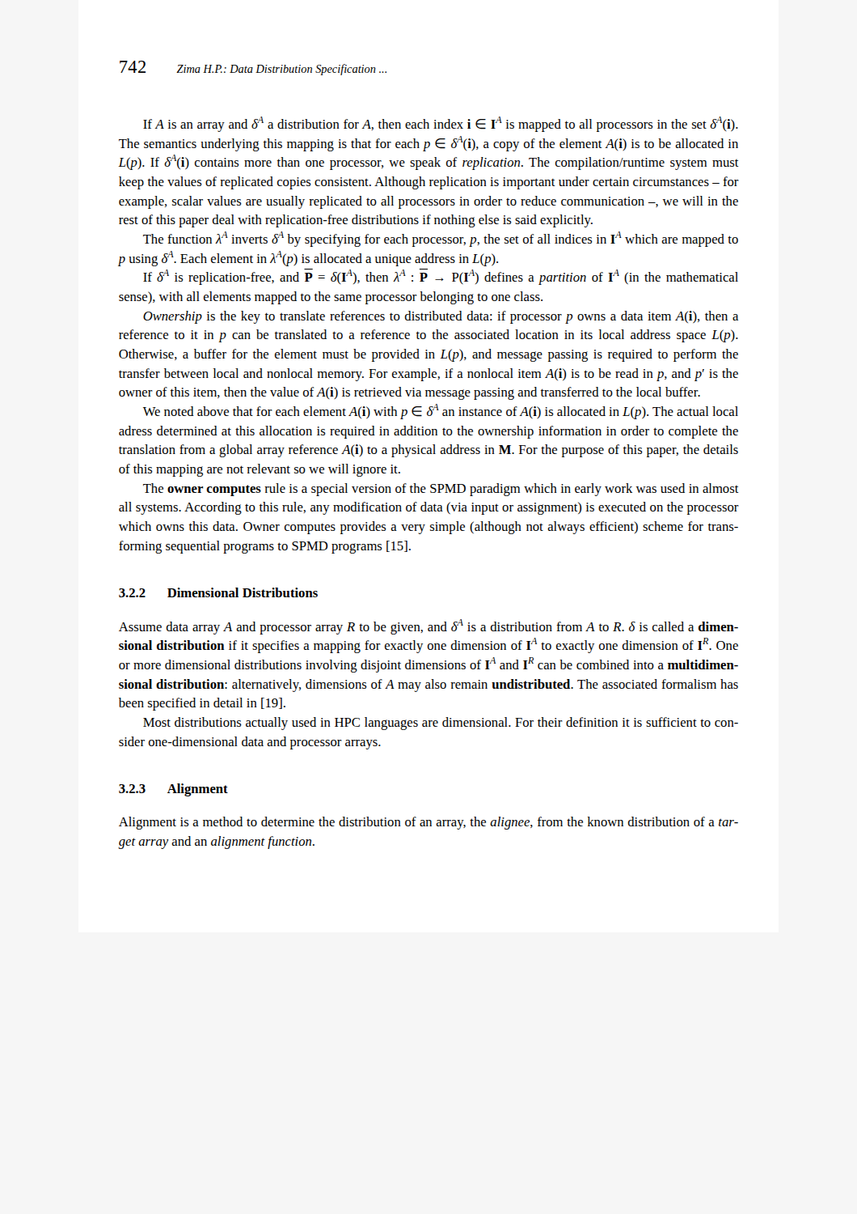742 Zima H.P.: Data Distribution Specification ...
If A is an array and δA a distribution for A, then each index i ∈ IA is mapped to all processors in the set δA(i). The semantics underlying this mapping is that for each p ∈ δA(i), a copy of the element A(i) is to be allocated in L(p). If δA(i) contains more than one processor, we speak of replication. The compilation/runtime system must keep the values of replicated copies consistent. Although replication is important under certain circumstances – for example, scalar values are usually replicated to all processors in order to reduce communication –, we will in the rest of this paper deal with replication-free distributions if nothing else is said explicitly.
The function λA inverts δA by specifying for each processor, p, the set of all indices in IA which are mapped to p using δA. Each element in λA(p) is allocated a unique address in L(p).
If δA is replication-free, and P = δ(IA), then λA : P → P(IA) defines a partition of IA (in the mathematical sense), with all elements mapped to the same processor belonging to one class.
Ownership is the key to translate references to distributed data: if processor p owns a data item A(i), then a reference to it in p can be translated to a reference to the associated location in its local address space L(p). Otherwise, a buffer for the element must be provided in L(p), and message passing is required to perform the transfer between local and nonlocal memory. For example, if a nonlocal item A(i) is to be read in p, and p′ is the owner of this item, then the value of A(i) is retrieved via message passing and transferred to the local buffer.
We noted above that for each element A(i) with p ∈ δA an instance of A(i) is allocated in L(p). The actual local adress determined at this allocation is required in addition to the ownership information in order to complete the translation from a global array reference A(i) to a physical address in M. For the purpose of this paper, the details of this mapping are not relevant so we will ignore it.
The owner computes rule is a special version of the SPMD paradigm which in early work was used in almost all systems. According to this rule, any modification of data (via input or assignment) is executed on the processor which owns this data. Owner computes provides a very simple (although not always efficient) scheme for transforming sequential programs to SPMD programs [15].
3.2.2 Dimensional Distributions
Assume data array A and processor array R to be given, and δA is a distribution from A to R. δ is called a dimensional distribution if it specifies a mapping for exactly one dimension of IA to exactly one dimension of IR. One or more dimensional distributions involving disjoint dimensions of IA and IR can be combined into a multidimensional distribution: alternatively, dimensions of A may also remain undistributed. The associated formalism has been specified in detail in [19].
Most distributions actually used in HPC languages are dimensional. For their definition it is sufficient to consider one-dimensional data and processor arrays.
3.2.3 Alignment
Alignment is a method to determine the distribution of an array, the alignee, from the known distribution of a target array and an alignment function.